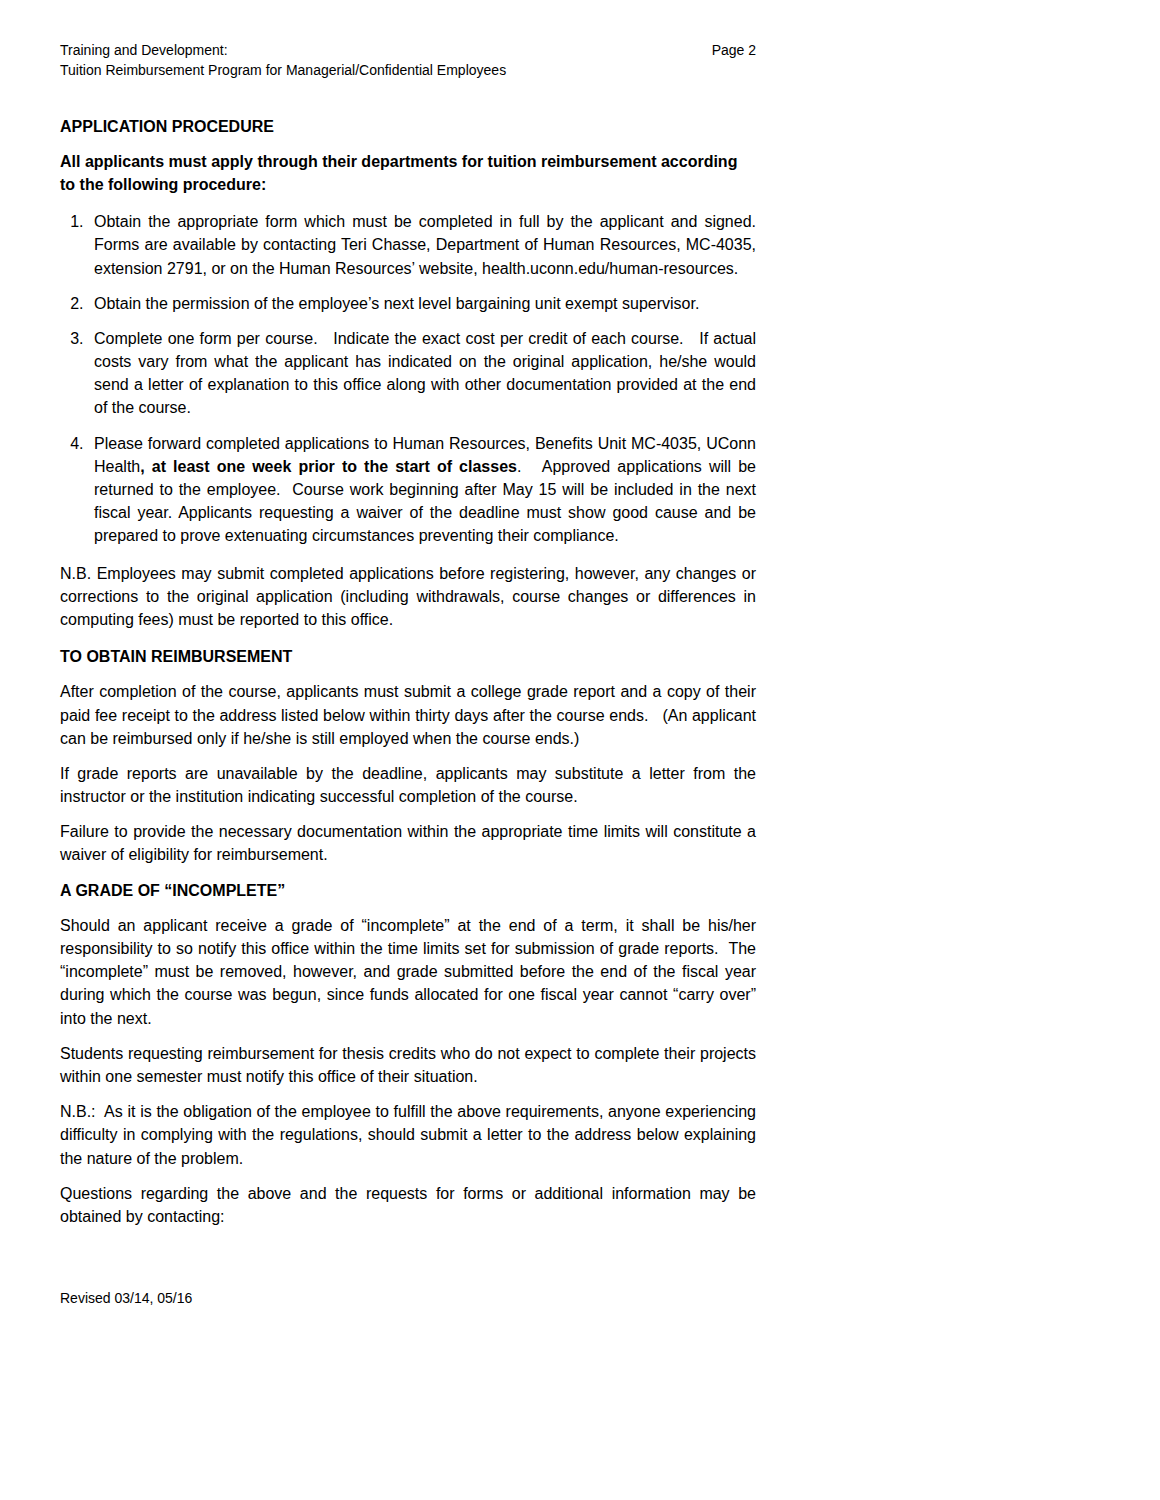Training and Development:
Tuition Reimbursement Program for Managerial/Confidential Employees
Page 2
APPLICATION PROCEDURE
All applicants must apply through their departments for tuition reimbursement according to the following procedure:
Obtain the appropriate form which must be completed in full by the applicant and signed. Forms are available by contacting Teri Chasse, Department of Human Resources, MC-4035, extension 2791, or on the Human Resources’ website, health.uconn.edu/human-resources.
Obtain the permission of the employee’s next level bargaining unit exempt supervisor.
Complete one form per course. Indicate the exact cost per credit of each course. If actual costs vary from what the applicant has indicated on the original application, he/she would send a letter of explanation to this office along with other documentation provided at the end of the course.
Please forward completed applications to Human Resources, Benefits Unit MC-4035, UConn Health, at least one week prior to the start of classes. Approved applications will be returned to the employee. Course work beginning after May 15 will be included in the next fiscal year. Applicants requesting a waiver of the deadline must show good cause and be prepared to prove extenuating circumstances preventing their compliance.
N.B. Employees may submit completed applications before registering, however, any changes or corrections to the original application (including withdrawals, course changes or differences in computing fees) must be reported to this office.
TO OBTAIN REIMBURSEMENT
After completion of the course, applicants must submit a college grade report and a copy of their paid fee receipt to the address listed below within thirty days after the course ends. (An applicant can be reimbursed only if he/she is still employed when the course ends.)
If grade reports are unavailable by the deadline, applicants may substitute a letter from the instructor or the institution indicating successful completion of the course.
Failure to provide the necessary documentation within the appropriate time limits will constitute a waiver of eligibility for reimbursement.
A GRADE OF “INCOMPLETE”
Should an applicant receive a grade of “incomplete” at the end of a term, it shall be his/her responsibility to so notify this office within the time limits set for submission of grade reports. The “incomplete” must be removed, however, and grade submitted before the end of the fiscal year during which the course was begun, since funds allocated for one fiscal year cannot “carry over” into the next.
Students requesting reimbursement for thesis credits who do not expect to complete their projects within one semester must notify this office of their situation.
N.B.: As it is the obligation of the employee to fulfill the above requirements, anyone experiencing difficulty in complying with the regulations, should submit a letter to the address below explaining the nature of the problem.
Questions regarding the above and the requests for forms or additional information may be obtained by contacting:
Revised 03/14, 05/16